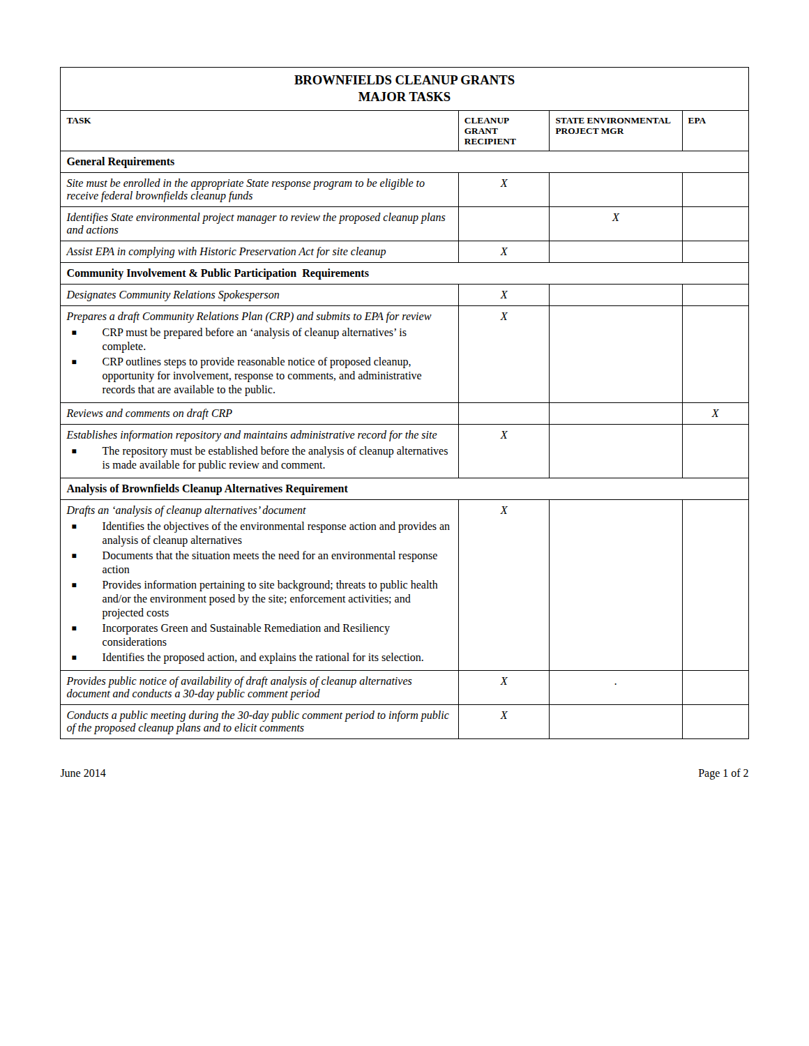| BROWNFIELDS CLEANUP GRANTS MAJOR TASKS |
| TASK | CLEANUP GRANT RECIPIENT | STATE ENVIRONMENTAL PROJECT MGR | EPA |
| General Requirements |
| Site must be enrolled in the appropriate State response program to be eligible to receive federal brownfields cleanup funds | X | | |
| Identifies State environmental project manager to review the proposed cleanup plans and actions | | X | |
| Assist EPA in complying with Historic Preservation Act for site cleanup | X | | |
| Community Involvement & Public Participation Requirements |
| Designates Community Relations Spokesperson | X | | |
| Prepares a draft Community Relations Plan (CRP) and submits to EPA for review CRP must be prepared before an ‘analysis of cleanup alternatives’ is complete. CRP outlines steps to provide reasonable notice of proposed cleanup, opportunity for involvement, response to comments, and administrative records that are available to the public. | X | | |
| Reviews and comments on draft CRP | | | X |
| Establishes information repository and maintains administrative record for the site The repository must be established before the analysis of cleanup alternatives is made available for public review and comment. | X | | |
| Analysis of Brownfields Cleanup Alternatives Requirement |
| Drafts an ‘analysis of cleanup alternatives’ document Identifies the objectives of the environmental response action and provides an analysis of cleanup alternatives Documents that the situation meets the need for an environmental response action Provides information pertaining to site background; threats to public health and/or the environment posed by the site; enforcement activities; and projected costs Incorporates Green and Sustainable Remediation and Resiliency considerations Identifies the proposed action, and explains the rational for its selection. | X | | |
| Provides public notice of availability of draft analysis of cleanup alternatives document and conducts a 30-day public comment period | X | . | |
| Conducts a public meeting during the 30-day public comment period to inform public of the proposed cleanup plans and to elicit comments | X | | |
June 2014 Page 1 of 2